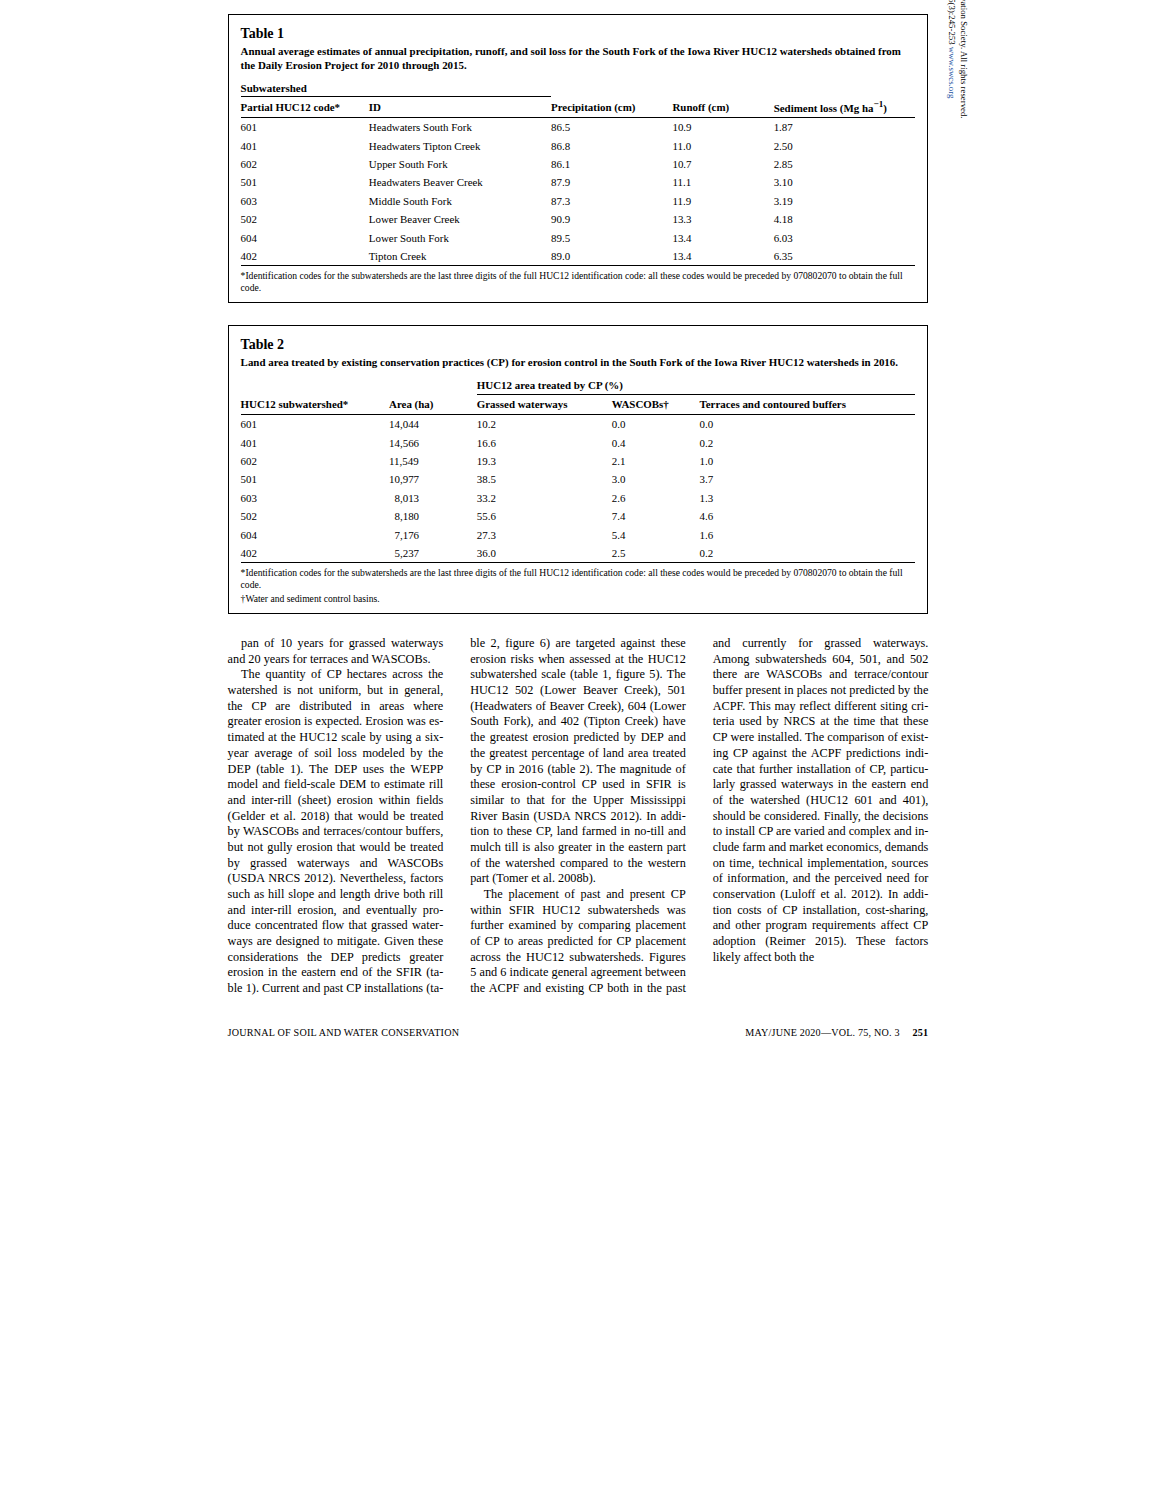Copyright © 2020 Soil and Water Conservation Society. All rights reserved.
Journal of Soil and Water Conservation 75(3):245-253 www.swcs.org
Table 1
Annual average estimates of annual precipitation, runoff, and soil loss for the South Fork of the Iowa River HUC12 watersheds obtained from the Daily Erosion Project for 2010 through 2015.
| Subwatershed | |
| Partial HUC12 code* | ID | Precipitation (cm) | Runoff (cm) | Sediment loss (Mg ha −1 ) |
| 601 | Headwaters South Fork | 86.5 | 10.9 | 1.87 |
| 401 | Headwaters Tipton Creek | 86.8 | 11.0 | 2.50 |
| 602 | Upper South Fork | 86.1 | 10.7 | 2.85 |
| 501 | Headwaters Beaver Creek | 87.9 | 11.1 | 3.10 |
| 603 | Middle South Fork | 87.3 | 11.9 | 3.19 |
| 502 | Lower Beaver Creek | 90.9 | 13.3 | 4.18 |
| 604 | Lower South Fork | 89.5 | 13.4 | 6.03 |
| 402 | Tipton Creek | 89.0 | 13.4 | 6.35 |
*Identification codes for the subwatersheds are the last three digits of the full HUC12 identification code: all these codes would be preceded by 070802070 to obtain the full code.
Table 2
Land area treated by existing conservation practices (CP) for erosion control in the South Fork of the Iowa River HUC12 watersheds in 2016.
| | HUC12 area treated by CP (%) |
| HUC12 subwatershed* | Area (ha) | Grassed waterways | WASCOBs† | Terraces and contoured buffers |
| 601 | 14,044 | 10.2 | 0.0 | 0.0 |
| 401 | 14,566 | 16.6 | 0.4 | 0.2 |
| 602 | 11,549 | 19.3 | 2.1 | 1.0 |
| 501 | 10,977 | 38.5 | 3.0 | 3.7 |
| 603 | 8,013 | 33.2 | 2.6 | 1.3 |
| 502 | 8,180 | 55.6 | 7.4 | 4.6 |
| 604 | 7,176 | 27.3 | 5.4 | 1.6 |
| 402 | 5,237 | 36.0 | 2.5 | 0.2 |
*Identification codes for the subwatersheds are the last three digits of the full HUC12 identification code: all these codes would be preceded by 070802070 to obtain the full code.
†Water and sediment control basins.
pan of 10 years for grassed waterways and 20 years for terraces and WASCOBs.
The quantity of CP hectares across the watershed is not uniform, but in general, the CP are distributed in areas where greater erosion is expected. Erosion was estimated at the HUC12 scale by using a six-year average of soil loss modeled by the DEP (table 1). The DEP uses the WEPP model and field-scale DEM to estimate rill and inter-rill (sheet) erosion within fields (Gelder et al. 2018) that would be treated by WASCOBs and terraces/contour buffers, but not gully erosion that would be treated by grassed waterways and WASCOBs (USDA NRCS 2012). Nevertheless, factors such as hill slope and length drive both rill and inter-rill erosion, and eventually produce concentrated flow that grassed waterways are designed to mitigate. Given these considerations the DEP predicts greater erosion in the eastern end of the SFIR (table 1). Current and past CP installations (table 2, figure 6) are targeted against these erosion risks when assessed at the HUC12 subwatershed scale (table 1, figure 5). The HUC12 502 (Lower Beaver Creek), 501 (Headwaters of Beaver Creek), 604 (Lower South Fork), and 402 (Tipton Creek) have the greatest erosion predicted by DEP and the greatest percentage of land area treated by CP in 2016 (table 2). The magnitude of these erosion-control CP used in SFIR is similar to that for the Upper Mississippi River Basin (USDA NRCS 2012). In addition to these CP, land farmed in no-till and mulch till is also greater in the eastern part of the watershed compared to the western part (Tomer et al. 2008b).
The placement of past and present CP within SFIR HUC12 subwatersheds was further examined by comparing placement of CP to areas predicted for CP placement across the HUC12 subwatersheds. Figures 5 and 6 indicate general agreement between the ACPF and existing CP both in the past and currently for grassed waterways. Among subwatersheds 604, 501, and 502 there are WASCOBs and terrace/contour buffer present in places not predicted by the ACPF. This may reflect different siting criteria used by NRCS at the time that these CP were installed. The comparison of existing CP against the ACPF predictions indicate that further installation of CP, particularly grassed waterways in the eastern end of the watershed (HUC12 601 and 401), should be considered. Finally, the decisions to install CP are varied and complex and include farm and market economics, demands on time, technical implementation, sources of information, and the perceived need for conservation (Luloff et al. 2012). In addition costs of CP installation, cost-sharing, and other program requirements affect CP adoption (Reimer 2015). These factors likely affect both the
JOURNAL OF SOIL AND WATER CONSERVATION
MAY/JUNE 2020—VOL. 75, NO. 3 251